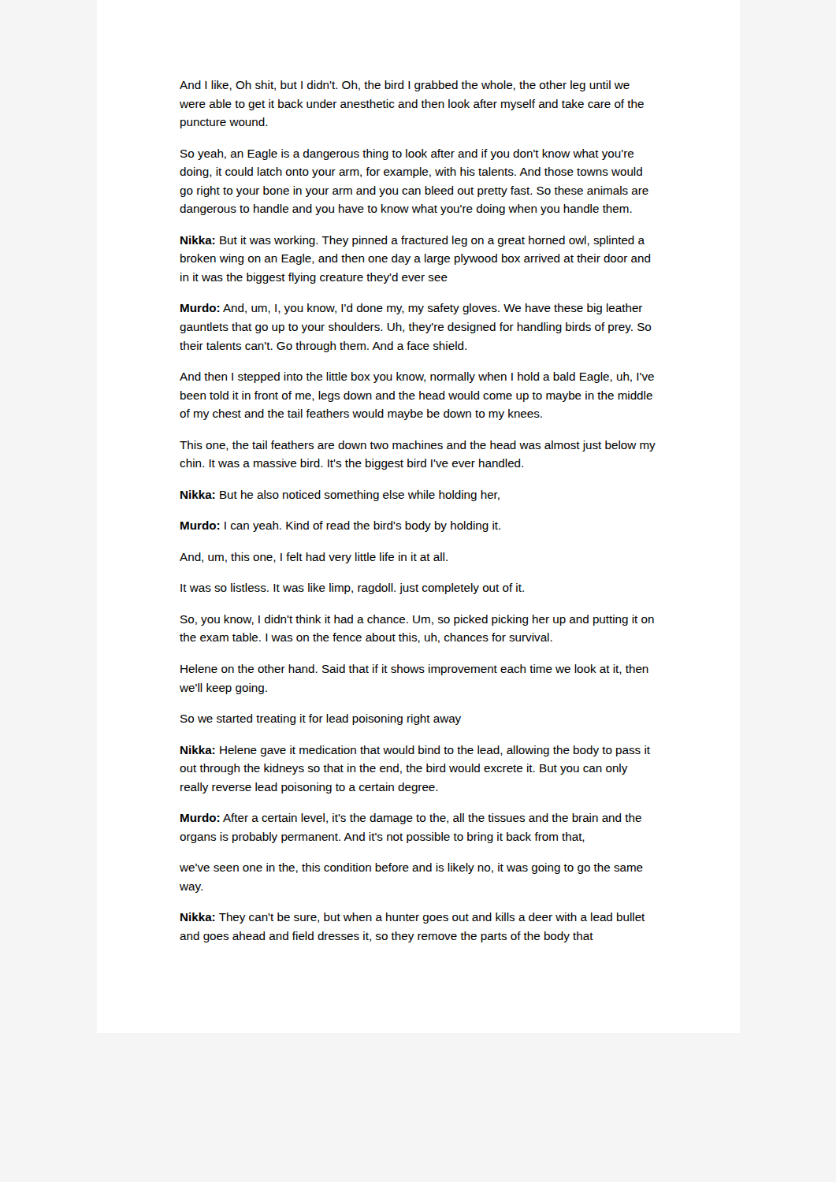And I like, Oh shit, but I didn't. Oh, the bird I grabbed the whole, the other leg until we were able to get it back under anesthetic and then look after myself and take care of the puncture wound.
So yeah, an Eagle is a dangerous thing to look after and if you don't know what you're doing, it could latch onto your arm, for example, with his talents. And those towns would go right to your bone in your arm and you can bleed out pretty fast. So these animals are dangerous to handle and you have to know what you're doing when you handle them.
Nikka: But it was working. They pinned a fractured leg on a great horned owl, splinted a broken wing on an Eagle, and then one day a large plywood box arrived at their door and in it was the biggest flying creature they'd ever see
Murdo: And, um, I, you know, I'd done my, my safety gloves. We have these big leather gauntlets that go up to your shoulders. Uh, they're designed for handling birds of prey. So their talents can't. Go through them. And a face shield.
And then I stepped into the little box you know, normally when I hold a bald Eagle, uh, I've been told it in front of me, legs down and the head would come up to maybe in the middle of my chest and the tail feathers would maybe be down to my knees.
This one, the tail feathers are down two machines and the head was almost just below my chin. It was a massive bird. It's the biggest bird I've ever handled.
Nikka: But he also noticed something else while holding her,
Murdo: I can yeah. Kind of read the bird's body by holding it.
And, um, this one, I felt had very little life in it at all.
It was so listless. It was like limp, ragdoll. just completely out of it.
So, you know, I didn't think it had a chance. Um, so picked picking her up and putting it on the exam table. I was on the fence about this, uh, chances for survival.
Helene on the other hand. Said that if it shows improvement each time we look at it, then we'll keep going.
So we started treating it for lead poisoning right away
Nikka: Helene gave it medication that would bind to the lead, allowing the body to pass it out through the kidneys so that in the end, the bird would excrete it. But you can only really reverse lead poisoning to a certain degree.
Murdo: After a certain level, it's the damage to the, all the tissues and the brain and the organs is probably permanent. And it's not possible to bring it back from that,
we've seen one in the, this condition before and is likely no, it was going to go the same way.
Nikka: They can't be sure, but when a hunter goes out and kills a deer with a lead bullet and goes ahead and field dresses it, so they remove the parts of the body that